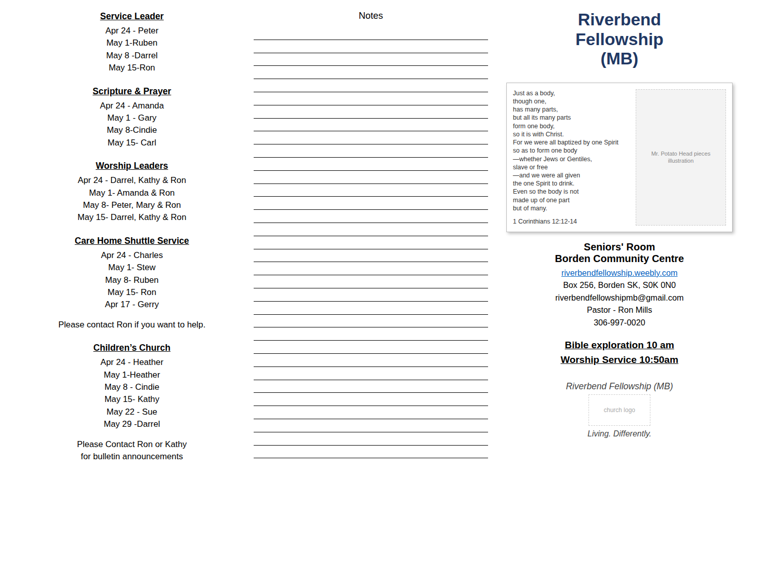Service Leader
Apr 24 - Peter
May 1-Ruben
May 8 -Darrel
May 15-Ron
Scripture & Prayer
Apr 24 - Amanda
May 1 - Gary
May 8-Cindie
May 15- Carl
Worship Leaders
Apr 24 - Darrel, Kathy & Ron
May 1- Amanda & Ron
May 8- Peter, Mary & Ron
May 15- Darrel, Kathy & Ron
Care Home Shuttle Service
Apr 24 - Charles
May 1- Stew
May 8- Ruben
May 15- Ron
Apr 17 - Gerry
Please contact Ron if you want to help.
Children’s Church
Apr 24 - Heather
May 1-Heather
May 8 - Cindie
May 15- Kathy
May 22 - Sue
May 29 -Darrel
Please Contact Ron or Kathy
for bulletin announcements
Notes
Riverbend
Fellowship
(MB)
Just as a body,
though one,
has many parts,
but all its many parts
form one body,
so it is with Christ.
For we were all baptized by one Spirit
so as to form one body
—whether Jews or Gentiles,
slave or free
—and we were all given
the one Spirit to drink.
Even so the body is not
made up of one part
but of many. 1 Corinthians 12:12-14
Mr. Potato Head pieces illustration
Seniors' Room
Borden Community Centre
riverbendfellowship.weebly.com
Box 256, Borden SK, S0K 0N0
riverbendfellowshipmb@gmail.com
Pastor - Ron Mills
306-997-0020
Bible exploration 10 am Worship Service 10:50am
Riverbend Fellowship (MB)
church logo
Living. Differently.